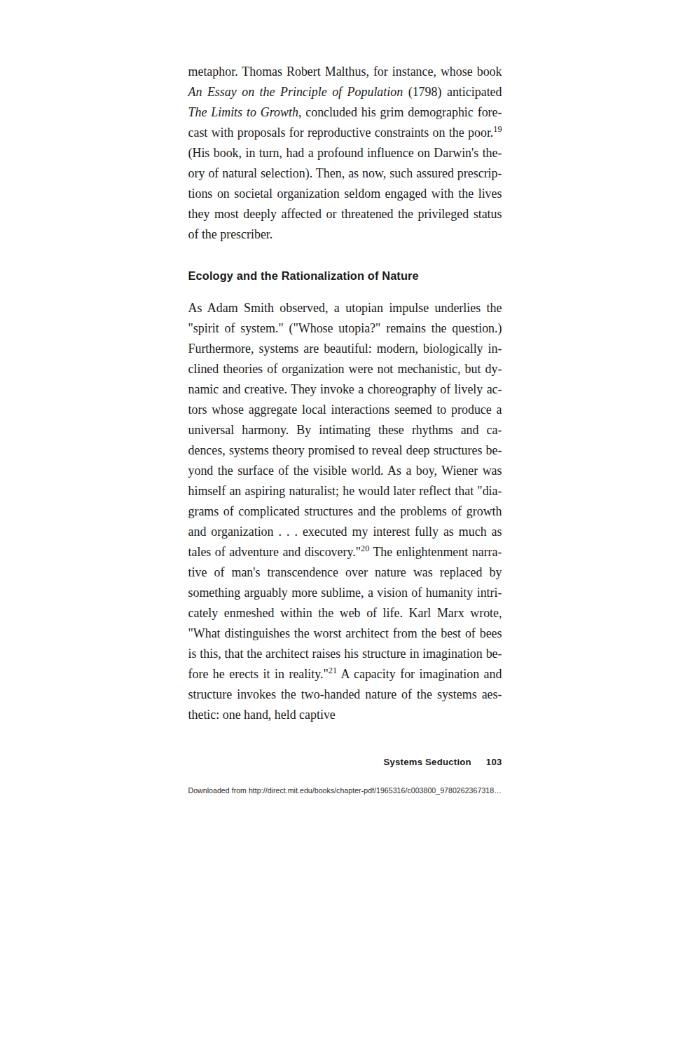metaphor. Thomas Robert Malthus, for instance, whose book An Essay on the Principle of Population (1798) anticipated The Limits to Growth, concluded his grim demographic forecast with proposals for reproductive constraints on the poor.19 (His book, in turn, had a profound influence on Darwin's theory of natural selection). Then, as now, such assured prescriptions on societal organization seldom engaged with the lives they most deeply affected or threatened the privileged status of the prescriber.
Ecology and the Rationalization of Nature
As Adam Smith observed, a utopian impulse underlies the "spirit of system." ("Whose utopia?" remains the question.) Furthermore, systems are beautiful: modern, biologically inclined theories of organization were not mechanistic, but dynamic and creative. They invoke a choreography of lively actors whose aggregate local interactions seemed to produce a universal harmony. By intimating these rhythms and cadences, systems theory promised to reveal deep structures beyond the surface of the visible world. As a boy, Wiener was himself an aspiring naturalist; he would later reflect that "diagrams of complicated structures and the problems of growth and organization . . . executed my interest fully as much as tales of adventure and discovery."20 The enlightenment narrative of man's transcendence over nature was replaced by something arguably more sublime, a vision of humanity intricately enmeshed within the web of life. Karl Marx wrote, "What distinguishes the worst architect from the best of bees is this, that the architect raises his structure in imagination before he erects it in reality."21 A capacity for imagination and structure invokes the two-handed nature of the systems aesthetic: one hand, held captive
Systems Seduction103
Downloaded from http://direct.mit.edu/books/chapter-pdf/1965316/c003800_9780262367318.pdf by guest on 02 July 2022